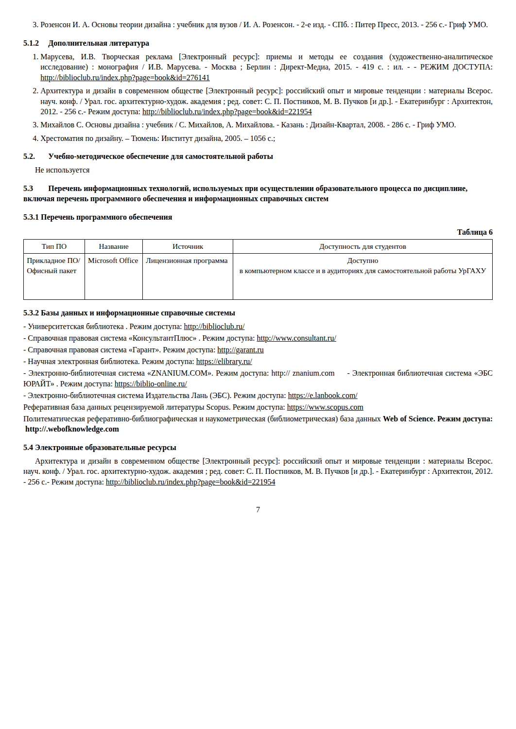Розенсон И. А. Основы теории дизайна : учебник для вузов / И. А. Розенсон. - 2-е изд. - СПб. : Питер Пресс, 2013. - 256 с.- Гриф УМО.
5.1.2 Дополнительная литература
Марусева, И.В. Творческая реклама [Электронный ресурс]: приемы и методы ее создания (художественно-аналитическое исследование) : монография / И.В. Марусева. - Москва ; Берлин : Директ-Медиа, 2015. - 419 с. : ил. - - РЕЖИМ ДОСТУПА: http://biblioclub.ru/index.php?page=book&id=276141
Архитектура и дизайн в современном обществе [Электронный ресурс]: российский опыт и мировые тенденции : материалы Всерос. науч. конф. / Урал. гос. архитектурно-худож. академия ; ред. совет: С. П. Постников, М. В. Пучков [и др.]. - Екатеринбург : Архитектон, 2012. - 256 с.- Режим доступа: http://biblioclub.ru/index.php?page=book&id=221954
Михайлов С. Основы дизайна : учебник / С. Михайлов, А. Михайлова. - Казань : Дизайн-Квартал, 2008. - 286 с. - Гриф УМО.
Хрестоматия по дизайну. – Тюмень: Институт дизайна, 2005. – 1056 с.;
5.2. Учебно-методическое обеспечение для самостоятельной работы
Не используется
5.3 Перечень информационных технологий, используемых при осуществлении образовательного процесса по дисциплине, включая перечень программного обеспечения и информационных справочных систем
5.3.1 Перечень программного обеспечения
Таблица 6
| Тип ПО | Название | Источник | Доступность для студентов |
| --- | --- | --- | --- |
| Прикладное ПО/ Офисный пакет | Microsoft Office | Лицензионная программа | Доступно в компьютерном классе и в аудиториях для самостоятельной работы УрГАХУ |
5.3.2 Базы данных и информационные справочные системы
- Университетская библиотека . Режим доступа: http://biblioclub.ru/
- Справочная правовая система «КонсультантПлюс» . Режим доступа: http://www.consultant.ru/
- Справочная правовая система «Гарант». Режим доступа: http://garant.ru
- Научная электронная библиотека. Режим доступа: https://elibrary.ru/
- Электронно-библиотечная система «ZNANIUM.COM». Режим доступа: http:// znanium.com - Электронная библиотечная система «ЭБС ЮРАЙТ» . Режим доступа: https://biblio-online.ru/
- Электронно-библиотечная система Издательства Лань (ЭБС). Режим доступа: https://e.lanbook.com/
Реферативная база данных рецензируемой литературы Scopus. Режим доступа: https://www.scopus.com
Политематическая реферативно-библиографическая и наукометрическая (библиометрическая) база данных Web of Science. Режим доступа: http://.webofknowledge.com
5.4 Электронные образовательные ресурсы
Архитектура и дизайн в современном обществе [Электронный ресурс]: российский опыт и мировые тенденции : материалы Всерос. науч. конф. / Урал. гос. архитектурно-худож. академия ; ред. совет: С. П. Постников, М. В. Пучков [и др.]. - Екатеринбург : Архитектон, 2012. - 256 с.- Режим доступа: http://biblioclub.ru/index.php?page=book&id=221954
7